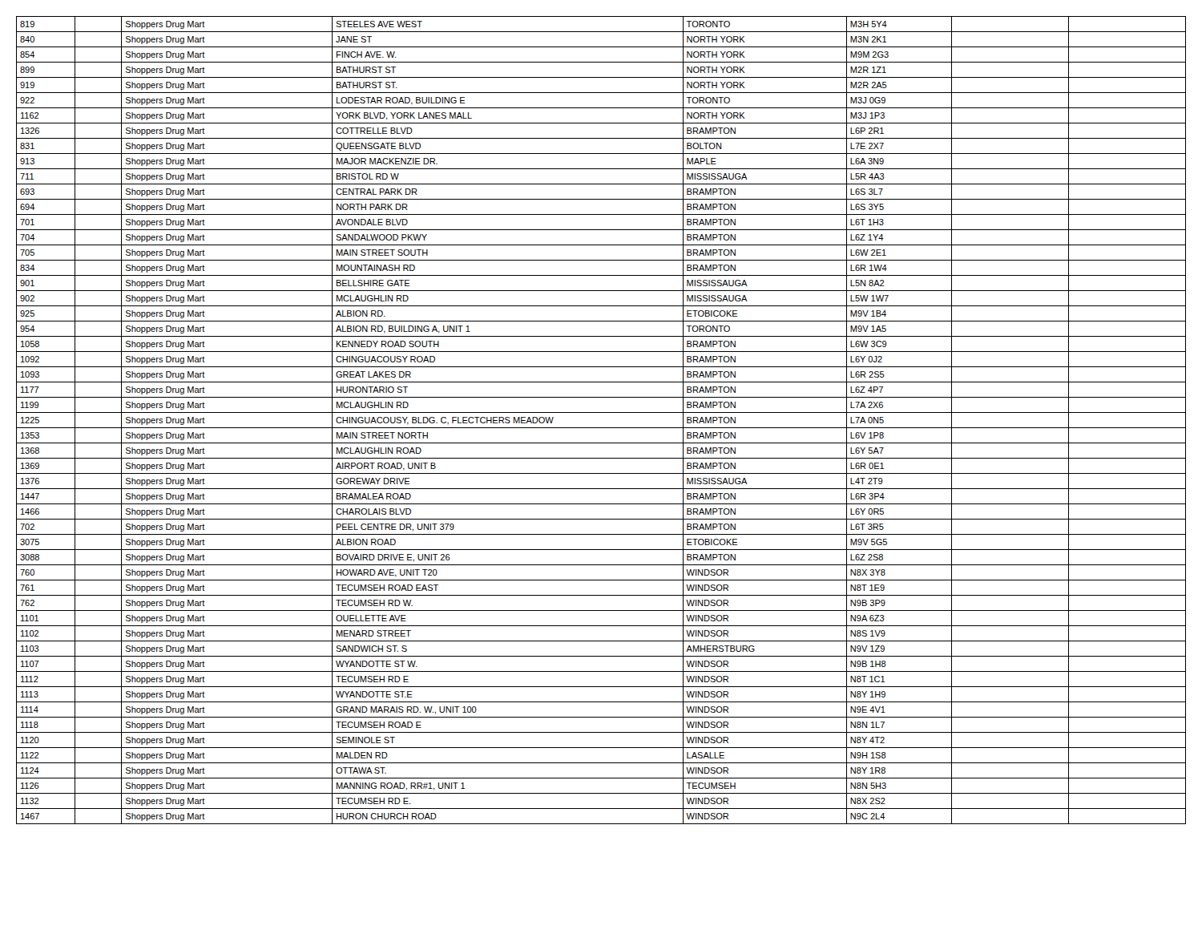| 819 | | Shoppers Drug Mart | STEELES AVE WEST | TORONTO | M3H 5Y4 | | |
| 840 | | Shoppers Drug Mart | JANE ST | NORTH YORK | M3N 2K1 | | |
| 854 | | Shoppers Drug Mart | FINCH AVE. W. | NORTH YORK | M9M 2G3 | | |
| 899 | | Shoppers Drug Mart | BATHURST ST | NORTH YORK | M2R 1Z1 | | |
| 919 | | Shoppers Drug Mart | BATHURST ST. | NORTH YORK | M2R 2A5 | | |
| 922 | | Shoppers Drug Mart | LODESTAR ROAD, BUILDING E | TORONTO | M3J 0G9 | | |
| 1162 | | Shoppers Drug Mart | YORK BLVD, YORK LANES MALL | NORTH YORK | M3J 1P3 | | |
| 1326 | | Shoppers Drug Mart | COTTRELLE BLVD | BRAMPTON | L6P 2R1 | | |
| 831 | | Shoppers Drug Mart | QUEENSGATE BLVD | BOLTON | L7E 2X7 | | |
| 913 | | Shoppers Drug Mart | MAJOR MACKENZIE DR. | MAPLE | L6A 3N9 | | |
| 711 | | Shoppers Drug Mart | BRISTOL RD W | MISSISSAUGA | L5R 4A3 | | |
| 693 | | Shoppers Drug Mart | CENTRAL PARK DR | BRAMPTON | L6S 3L7 | | |
| 694 | | Shoppers Drug Mart | NORTH PARK DR | BRAMPTON | L6S 3Y5 | | |
| 701 | | Shoppers Drug Mart | AVONDALE BLVD | BRAMPTON | L6T 1H3 | | |
| 704 | | Shoppers Drug Mart | SANDALWOOD PKWY | BRAMPTON | L6Z 1Y4 | | |
| 705 | | Shoppers Drug Mart | MAIN STREET SOUTH | BRAMPTON | L6W 2E1 | | |
| 834 | | Shoppers Drug Mart | MOUNTAINASH RD | BRAMPTON | L6R 1W4 | | |
| 901 | | Shoppers Drug Mart | BELLSHIRE GATE | MISSISSAUGA | L5N 8A2 | | |
| 902 | | Shoppers Drug Mart | MCLAUGHLIN RD | MISSISSAUGA | L5W 1W7 | | |
| 925 | | Shoppers Drug Mart | ALBION RD. | ETOBICOKE | M9V 1B4 | | |
| 954 | | Shoppers Drug Mart | ALBION RD, BUILDING A, UNIT 1 | TORONTO | M9V 1A5 | | |
| 1058 | | Shoppers Drug Mart | KENNEDY ROAD SOUTH | BRAMPTON | L6W 3C9 | | |
| 1092 | | Shoppers Drug Mart | CHINGUACOUSY ROAD | BRAMPTON | L6Y 0J2 | | |
| 1093 | | Shoppers Drug Mart | GREAT LAKES DR | BRAMPTON | L6R 2S5 | | |
| 1177 | | Shoppers Drug Mart | HURONTARIO ST | BRAMPTON | L6Z 4P7 | | |
| 1199 | | Shoppers Drug Mart | MCLAUGHLIN RD | BRAMPTON | L7A 2X6 | | |
| 1225 | | Shoppers Drug Mart | CHINGUACOUSY, BLDG. C, FLECTCHERS MEADOW | BRAMPTON | L7A 0N5 | | |
| 1353 | | Shoppers Drug Mart | MAIN STREET NORTH | BRAMPTON | L6V 1P8 | | |
| 1368 | | Shoppers Drug Mart | MCLAUGHLIN ROAD | BRAMPTON | L6Y 5A7 | | |
| 1369 | | Shoppers Drug Mart | AIRPORT ROAD, UNIT B | BRAMPTON | L6R 0E1 | | |
| 1376 | | Shoppers Drug Mart | GOREWAY DRIVE | MISSISSAUGA | L4T 2T9 | | |
| 1447 | | Shoppers Drug Mart | BRAMALEA ROAD | BRAMPTON | L6R 3P4 | | |
| 1466 | | Shoppers Drug Mart | CHAROLAIS BLVD | BRAMPTON | L6Y 0R5 | | |
| 702 | | Shoppers Drug Mart | PEEL CENTRE DR, UNIT 379 | BRAMPTON | L6T 3R5 | | |
| 3075 | | Shoppers Drug Mart | ALBION ROAD | ETOBICOKE | M9V 5G5 | | |
| 3088 | | Shoppers Drug Mart | BOVAIRD DRIVE E, UNIT 26 | BRAMPTON | L6Z 2S8 | | |
| 760 | | Shoppers Drug Mart | HOWARD AVE, UNIT T20 | WINDSOR | N8X 3Y8 | | |
| 761 | | Shoppers Drug Mart | TECUMSEH ROAD EAST | WINDSOR | N8T 1E9 | | |
| 762 | | Shoppers Drug Mart | TECUMSEH RD W. | WINDSOR | N9B 3P9 | | |
| 1101 | | Shoppers Drug Mart | OUELLETTE AVE | WINDSOR | N9A 6Z3 | | |
| 1102 | | Shoppers Drug Mart | MENARD STREET | WINDSOR | N8S 1V9 | | |
| 1103 | | Shoppers Drug Mart | SANDWICH ST. S | AMHERSTBURG | N9V 1Z9 | | |
| 1107 | | Shoppers Drug Mart | WYANDOTTE ST W. | WINDSOR | N9B 1H8 | | |
| 1112 | | Shoppers Drug Mart | TECUMSEH RD E | WINDSOR | N8T 1C1 | | |
| 1113 | | Shoppers Drug Mart | WYANDOTTE ST.E | WINDSOR | N8Y 1H9 | | |
| 1114 | | Shoppers Drug Mart | GRAND MARAIS RD. W., UNIT 100 | WINDSOR | N9E 4V1 | | |
| 1118 | | Shoppers Drug Mart | TECUMSEH ROAD E | WINDSOR | N8N 1L7 | | |
| 1120 | | Shoppers Drug Mart | SEMINOLE ST | WINDSOR | N8Y 4T2 | | |
| 1122 | | Shoppers Drug Mart | MALDEN RD | LASALLE | N9H 1S8 | | |
| 1124 | | Shoppers Drug Mart | OTTAWA ST. | WINDSOR | N8Y 1R8 | | |
| 1126 | | Shoppers Drug Mart | MANNING ROAD, RR#1, UNIT 1 | TECUMSEH | N8N 5H3 | | |
| 1132 | | Shoppers Drug Mart | TECUMSEH RD E. | WINDSOR | N8X 2S2 | | |
| 1467 | | Shoppers Drug Mart | HURON CHURCH ROAD | WINDSOR | N9C 2L4 | | |